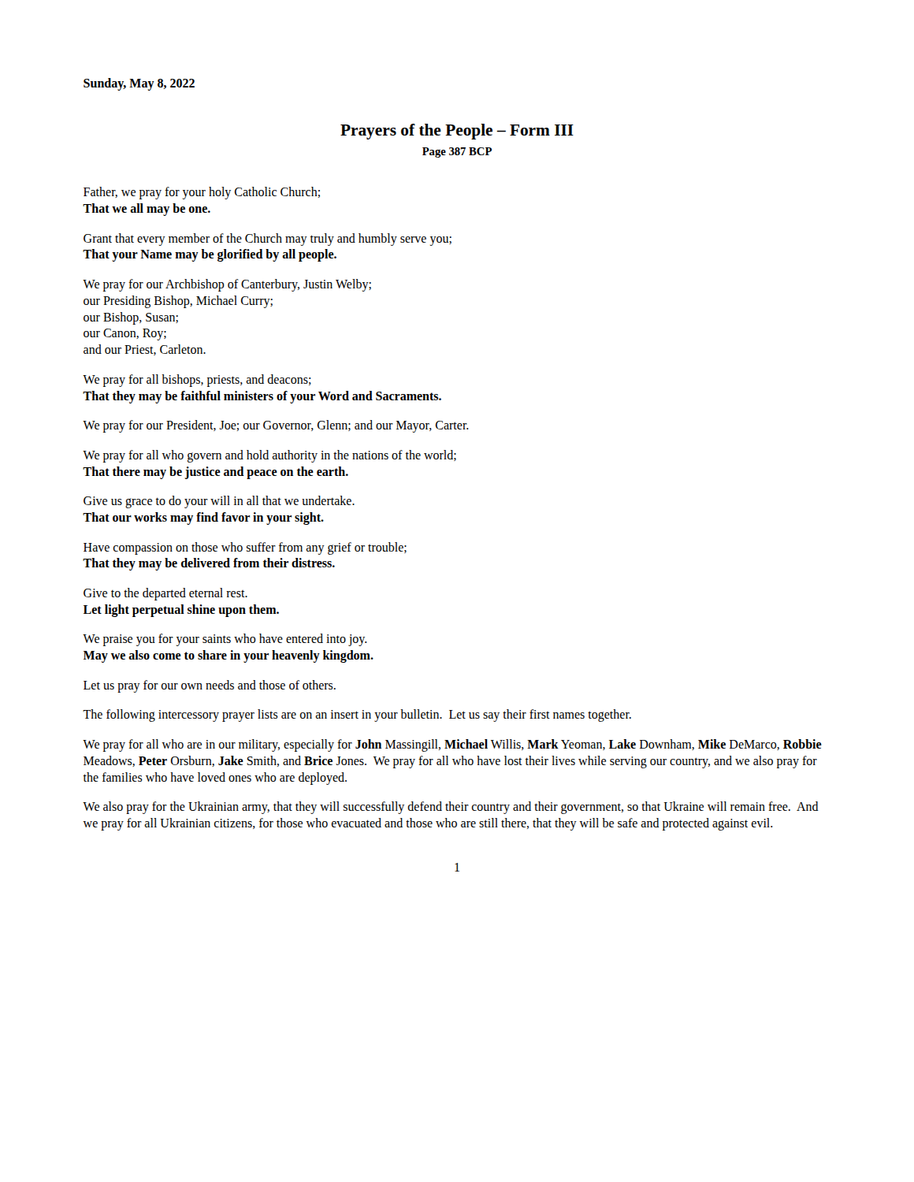Sunday, May 8, 2022
Prayers of the People – Form III
Page 387 BCP
Father, we pray for your holy Catholic Church;
That we all may be one.
Grant that every member of the Church may truly and humbly serve you;
That your Name may be glorified by all people.
We pray for our Archbishop of Canterbury, Justin Welby;
our Presiding Bishop, Michael Curry;
our Bishop, Susan;
our Canon, Roy;
and our Priest, Carleton.
We pray for all bishops, priests, and deacons;
That they may be faithful ministers of your Word and Sacraments.
We pray for our President, Joe; our Governor, Glenn; and our Mayor, Carter.
We pray for all who govern and hold authority in the nations of the world;
That there may be justice and peace on the earth.
Give us grace to do your will in all that we undertake.
That our works may find favor in your sight.
Have compassion on those who suffer from any grief or trouble;
That they may be delivered from their distress.
Give to the departed eternal rest.
Let light perpetual shine upon them.
We praise you for your saints who have entered into joy.
May we also come to share in your heavenly kingdom.
Let us pray for our own needs and those of others.
The following intercessory prayer lists are on an insert in your bulletin. Let us say their first names together.
We pray for all who are in our military, especially for John Massingill, Michael Willis, Mark Yeoman, Lake Downham, Mike DeMarco, Robbie Meadows, Peter Orsburn, Jake Smith, and Brice Jones. We pray for all who have lost their lives while serving our country, and we also pray for the families who have loved ones who are deployed.
We also pray for the Ukrainian army, that they will successfully defend their country and their government, so that Ukraine will remain free. And we pray for all Ukrainian citizens, for those who evacuated and those who are still there, that they will be safe and protected against evil.
1